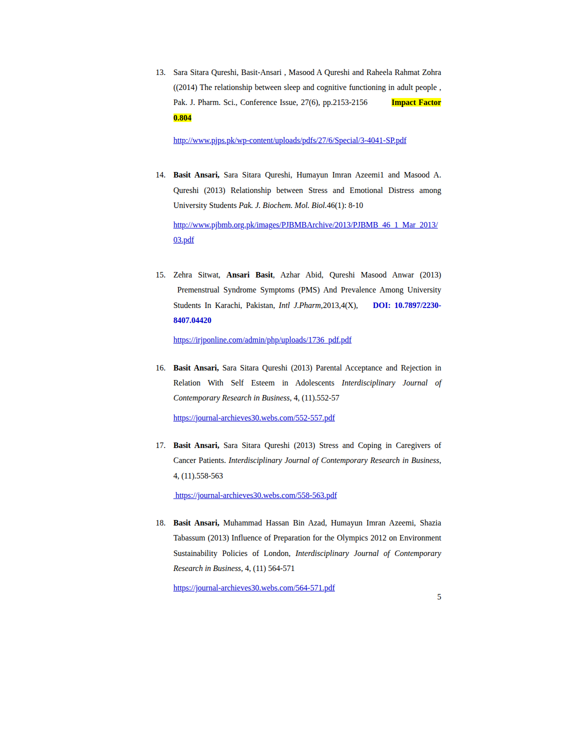Sara Sitara Qureshi, Basit-Ansari , Masood A Qureshi and Raheela Rahmat Zohra ((2014) The relationship between sleep and cognitive functioning in adult people , Pak. J. Pharm. Sci., Conference Issue, 27(6), pp.2153-2156 Impact Factor 0.804 http://www.pjps.pk/wp-content/uploads/pdfs/27/6/Special/3-4041-SP.pdf
Basit Ansari, Sara Sitara Qureshi, Humayun Imran Azeemi1 and Masood A. Qureshi (2013) Relationship between Stress and Emotional Distress among University Students Pak. J. Biochem. Mol. Biol. 46(1): 8-10 http://www.pjbmb.org.pk/images/PJBMBArchive/2013/PJBMB_46_1_Mar_2013/03.pdf
Zehra Sitwat, Ansari Basit, Azhar Abid, Qureshi Masood Anwar (2013) Premenstrual Syndrome Symptoms (PMS) And Prevalence Among University Students In Karachi, Pakistan, Intl J.Pharm, 2013,4(X), DOI: 10.7897/2230-8407.04420 https://irjponline.com/admin/php/uploads/1736_pdf.pdf
Basit Ansari, Sara Sitara Qureshi (2013) Parental Acceptance and Rejection in Relation With Self Esteem in Adolescents Interdisciplinary Journal of Contemporary Research in Business, 4, (11).552-57 https://journal-archieves30.webs.com/552-557.pdf
Basit Ansari, Sara Sitara Qureshi (2013) Stress and Coping in Caregivers of Cancer Patients. Interdisciplinary Journal of Contemporary Research in Business, 4, (11).558-563 https://journal-archieves30.webs.com/558-563.pdf
Basit Ansari, Muhammad Hassan Bin Azad, Humayun Imran Azeemi, Shazia Tabassum (2013) Influence of Preparation for the Olympics 2012 on Environment Sustainability Policies of London, Interdisciplinary Journal of Contemporary Research in Business, 4, (11) 564-571 https://journal-archieves30.webs.com/564-571.pdf
5